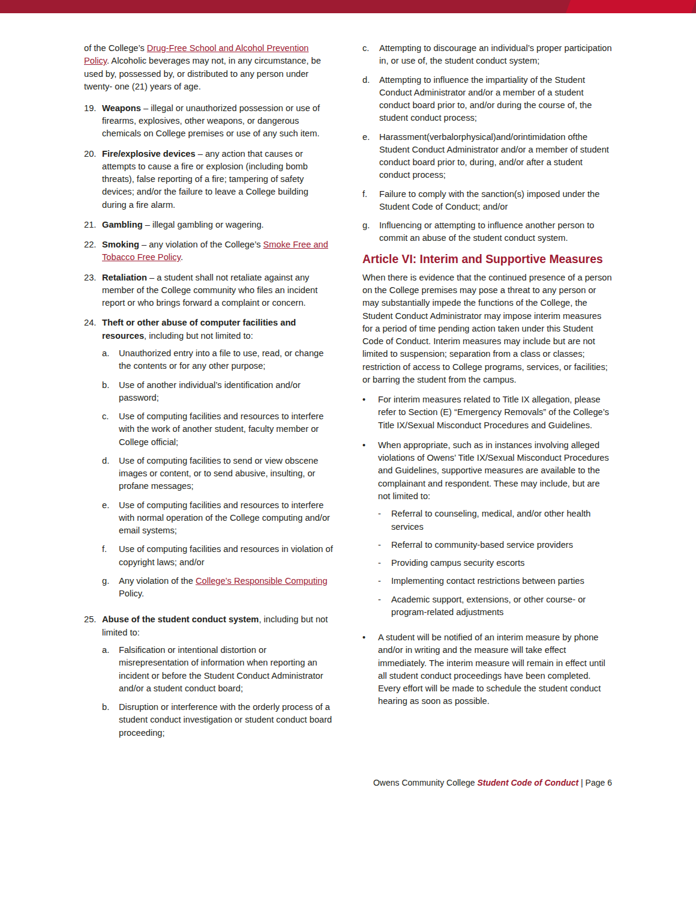of the College’s Drug-Free School and Alcohol Prevention Policy. Alcoholic beverages may not, in any circumstance, be used by, possessed by, or distributed to any person under twenty- one (21) years of age.
19. Weapons – illegal or unauthorized possession or use of firearms, explosives, other weapons, or dangerous chemicals on College premises or use of any such item.
20. Fire/explosive devices – any action that causes or attempts to cause a fire or explosion (including bomb threats), false reporting of a fire; tampering of safety devices; and/or the failure to leave a College building during a fire alarm.
21. Gambling – illegal gambling or wagering.
22. Smoking – any violation of the College’s Smoke Free and Tobacco Free Policy.
23. Retaliation – a student shall not retaliate against any member of the College community who files an incident report or who brings forward a complaint or concern.
24. Theft or other abuse of computer facilities and resources, including but not limited to:
a. Unauthorized entry into a file to use, read, or change the contents or for any other purpose;
b. Use of another individual’s identification and/or password;
c. Use of computing facilities and resources to interfere with the work of another student, faculty member or College official;
d. Use of computing facilities to send or view obscene images or content, or to send abusive, insulting, or profane messages;
e. Use of computing facilities and resources to interfere with normal operation of the College computing and/or email systems;
f. Use of computing facilities and resources in violation of copyright laws; and/or
g. Any violation of the College’s Responsible Computing Policy.
25. Abuse of the student conduct system, including but not limited to:
a. Falsification or intentional distortion or misrepresentation of information when reporting an incident or before the Student Conduct Administrator and/or a student conduct board;
b. Disruption or interference with the orderly process of a student conduct investigation or student conduct board proceeding;
c. Attempting to discourage an individual’s proper participation in, or use of, the student conduct system;
d. Attempting to influence the impartiality of the Student Conduct Administrator and/or a member of a student conduct board prior to, and/or during the course of, the student conduct process;
e. Harassment(verbalorphysical)and/orintimidation ofthe Student Conduct Administrator and/or a member of student conduct board prior to, during, and/or after a student conduct process;
f. Failure to comply with the sanction(s) imposed under the Student Code of Conduct; and/or
g. Influencing or attempting to influence another person to commit an abuse of the student conduct system.
Article VI: Interim and Supportive Measures
When there is evidence that the continued presence of a person on the College premises may pose a threat to any person or may substantially impede the functions of the College, the Student Conduct Administrator may impose interim measures for a period of time pending action taken under this Student Code of Conduct. Interim measures may include but are not limited to suspension; separation from a class or classes; restriction of access to College programs, services, or facilities; or barring the student from the campus.
• For interim measures related to Title IX allegation, please refer to Section (E) “Emergency Removals” of the College’s Title IX/Sexual Misconduct Procedures and Guidelines.
• When appropriate, such as in instances involving alleged violations of Owens’ Title IX/Sexual Misconduct Procedures and Guidelines, supportive measures are available to the complainant and respondent. These may include, but are not limited to:
-Referral to counseling, medical, and/or other health services
-Referral to community-based service providers
-Providing campus security escorts
-Implementing contact restrictions between parties
-Academic support, extensions, or other course- or program-related adjustments
• A student will be notified of an interim measure by phone and/or in writing and the measure will take effect immediately. The interim measure will remain in effect until all student conduct proceedings have been completed. Every effort will be made to schedule the student conduct hearing as soon as possible.
Owens Community College Student Code of Conduct | Page 6